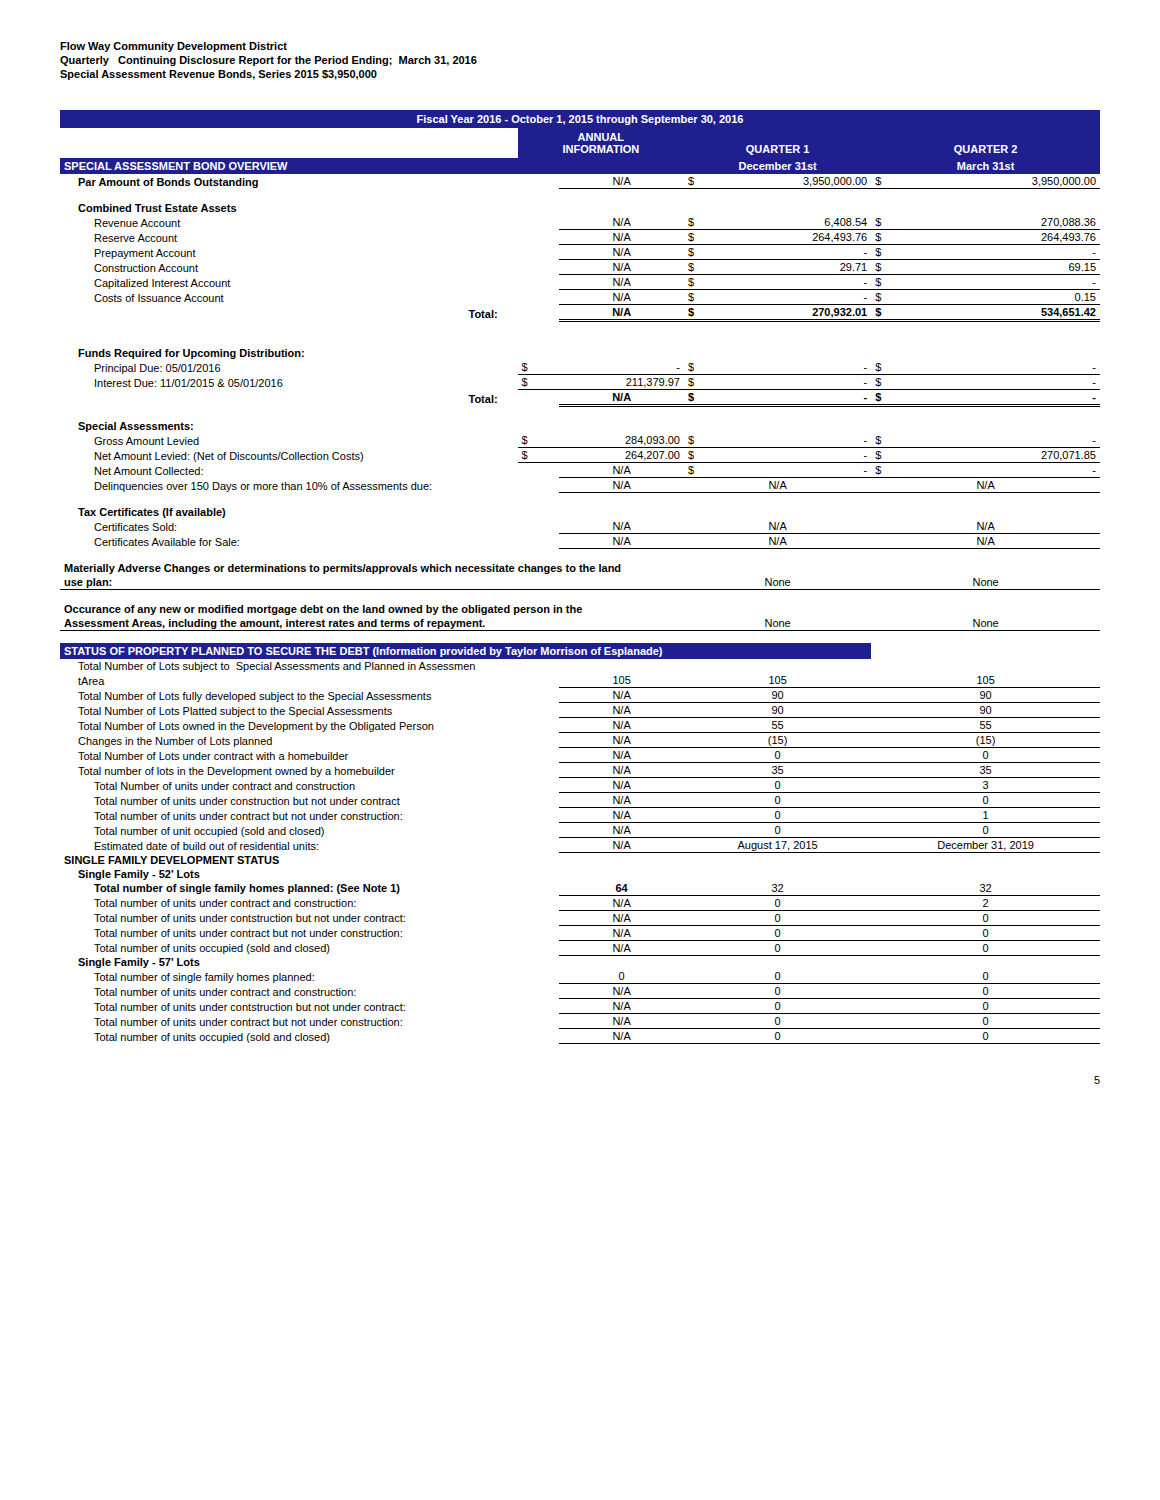Flow Way Community Development District
Quarterly Continuing Disclosure Report for the Period Ending; March 31, 2016
Special Assessment Revenue Bonds, Series 2015 $3,950,000
| Fiscal Year 2016 - October 1, 2015 through September 30, 2016 |
| | ANNUAL INFORMATION | QUARTER 1 | QUARTER 2 |
| SPECIAL ASSESSMENT BOND OVERVIEW | | December 31st | March 31st |
| Par Amount of Bonds Outstanding | | N/A | $ | 3,950,000.00 | $ | 3,950,000.00 |
| Combined Trust Estate Assets | |
| Revenue Account | | N/A | $ | 6,408.54 | $ | 270,088.36 |
| Reserve Account | | N/A | $ | 264,493.76 | $ | 264,493.76 |
| Prepayment Account | | N/A | $ | - | $ | - |
| Construction Account | | N/A | $ | 29.71 | $ | 69.15 |
| Capitalized Interest Account | | N/A | $ | - | $ | - |
| Costs of Issuance Account | | N/A | $ | - | $ | 0.15 |
| Total: | | N/A | $ | 270,932.01 | $ | 534,651.42 |
| Funds Required for Upcoming Distribution: | |
| Principal Due: 05/01/2016 | $ | - | $ | - | $ | - |
| Interest Due: 11/01/2015 & 05/01/2016 | $ | 211,379.97 | $ | - | $ | - |
| Total: | | N/A | $ | - | $ | - |
| Special Assessments: | |
| Gross Amount Levied | $ | 284,093.00 | $ | - | $ | - |
| Net Amount Levied: (Net of Discounts/Collection Costs) | $ | 264,207.00 | $ | - | $ | 270,071.85 |
| Net Amount Collected: | | N/A | $ | - | $ | - |
| Delinquencies over 150 Days or more than 10% of Assessments due: | | N/A | N/A | N/A |
| Tax Certificates (If available) | |
| Certificates Sold: | | N/A | N/A | N/A |
| Certificates Available for Sale: | | N/A | N/A | N/A |
| Materially Adverse Changes or determinations to permits/approvals which necessitate changes to the land | |
| use plan: | None | None |
| Occurance of any new or modified mortgage debt on the land owned by the obligated person in the | |
| Assessment Areas, including the amount, interest rates and terms of repayment. | None | None |
| STATUS OF PROPERTY PLANNED TO SECURE THE DEBT (Information provided by Taylor Morrison of Esplanade) | |
| Total Number of Lots subject to Special Assessments and Planned in Assessmen | |
| tArea | | 105 | 105 | 105 |
| Total Number of Lots fully developed subject to the Special Assessments | | N/A | 90 | 90 |
| Total Number of Lots Platted subject to the Special Assessments | | N/A | 90 | 90 |
| Total Number of Lots owned in the Development by the Obligated Person | | N/A | 55 | 55 |
| Changes in the Number of Lots planned | | N/A | (15) | (15) |
| Total Number of Lots under contract with a homebuilder | | N/A | 0 | 0 |
| Total number of lots in the Development owned by a homebuilder | | N/A | 35 | 35 |
| Total Number of units under contract and construction | | N/A | 0 | 3 |
| Total number of units under construction but not under contract | | N/A | 0 | 0 |
| Total number of units under contract but not under construction: | | N/A | 0 | 1 |
| Total number of unit occupied (sold and closed) | | N/A | 0 | 0 |
| Estimated date of build out of residential units: | | N/A | August 17, 2015 | December 31, 2019 |
| SINGLE FAMILY DEVELOPMENT STATUS | |
| Single Family - 52' Lots | |
| Total number of single family homes planned: (See Note 1) | | 64 | 32 | 32 |
| Total number of units under contract and construction: | | N/A | 0 | 2 |
| Total number of units under contstruction but not under contract: | | N/A | 0 | 0 |
| Total number of units under contract but not under construction: | | N/A | 0 | 0 |
| Total number of units occupied (sold and closed) | | N/A | 0 | 0 |
| Single Family - 57' Lots | |
| Total number of single family homes planned: | | 0 | 0 | 0 |
| Total number of units under contract and construction: | | N/A | 0 | 0 |
| Total number of units under contstruction but not under contract: | | N/A | 0 | 0 |
| Total number of units under contract but not under construction: | | N/A | 0 | 0 |
| Total number of units occupied (sold and closed) | | N/A | 0 | 0 |
5